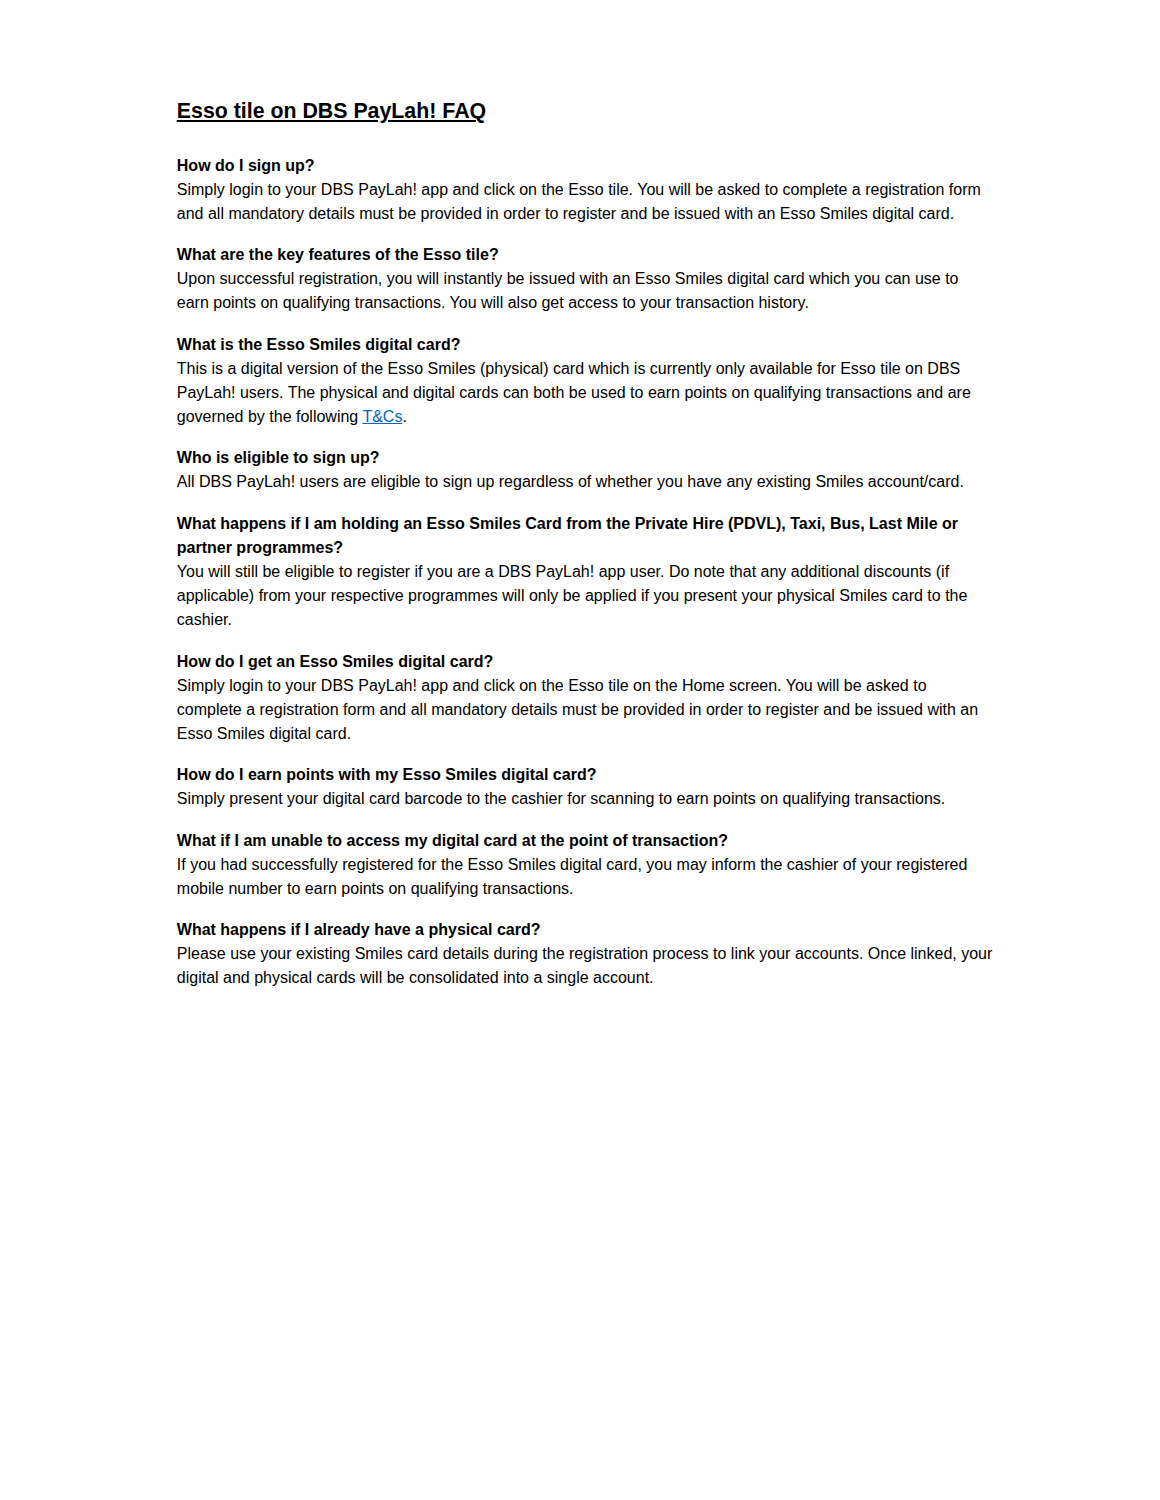Esso tile on DBS PayLah! FAQ
How do I sign up?
Simply login to your DBS PayLah! app and click on the Esso tile. You will be asked to complete a registration form and all mandatory details must be provided in order to register and be issued with an Esso Smiles digital card.
What are the key features of the Esso tile?
Upon successful registration, you will instantly be issued with an Esso Smiles digital card which you can use to earn points on qualifying transactions. You will also get access to your transaction history.
What is the Esso Smiles digital card?
This is a digital version of the Esso Smiles (physical) card which is currently only available for Esso tile on DBS PayLah! users. The physical and digital cards can both be used to earn points on qualifying transactions and are governed by the following T&Cs.
Who is eligible to sign up?
All DBS PayLah! users are eligible to sign up regardless of whether you have any existing Smiles account/card.
What happens if I am holding an Esso Smiles Card from the Private Hire (PDVL), Taxi, Bus, Last Mile or partner programmes?
You will still be eligible to register if you are a DBS PayLah! app user. Do note that any additional discounts (if applicable) from your respective programmes will only be applied if you present your physical Smiles card to the cashier.
How do I get an Esso Smiles digital card?
Simply login to your DBS PayLah! app and click on the Esso tile on the Home screen. You will be asked to complete a registration form and all mandatory details must be provided in order to register and be issued with an Esso Smiles digital card.
How do I earn points with my Esso Smiles digital card?
Simply present your digital card barcode to the cashier for scanning to earn points on qualifying transactions.
What if I am unable to access my digital card at the point of transaction?
If you had successfully registered for the Esso Smiles digital card, you may inform the cashier of your registered mobile number to earn points on qualifying transactions.
What happens if I already have a physical card?
Please use your existing Smiles card details during the registration process to link your accounts. Once linked, your digital and physical cards will be consolidated into a single account.